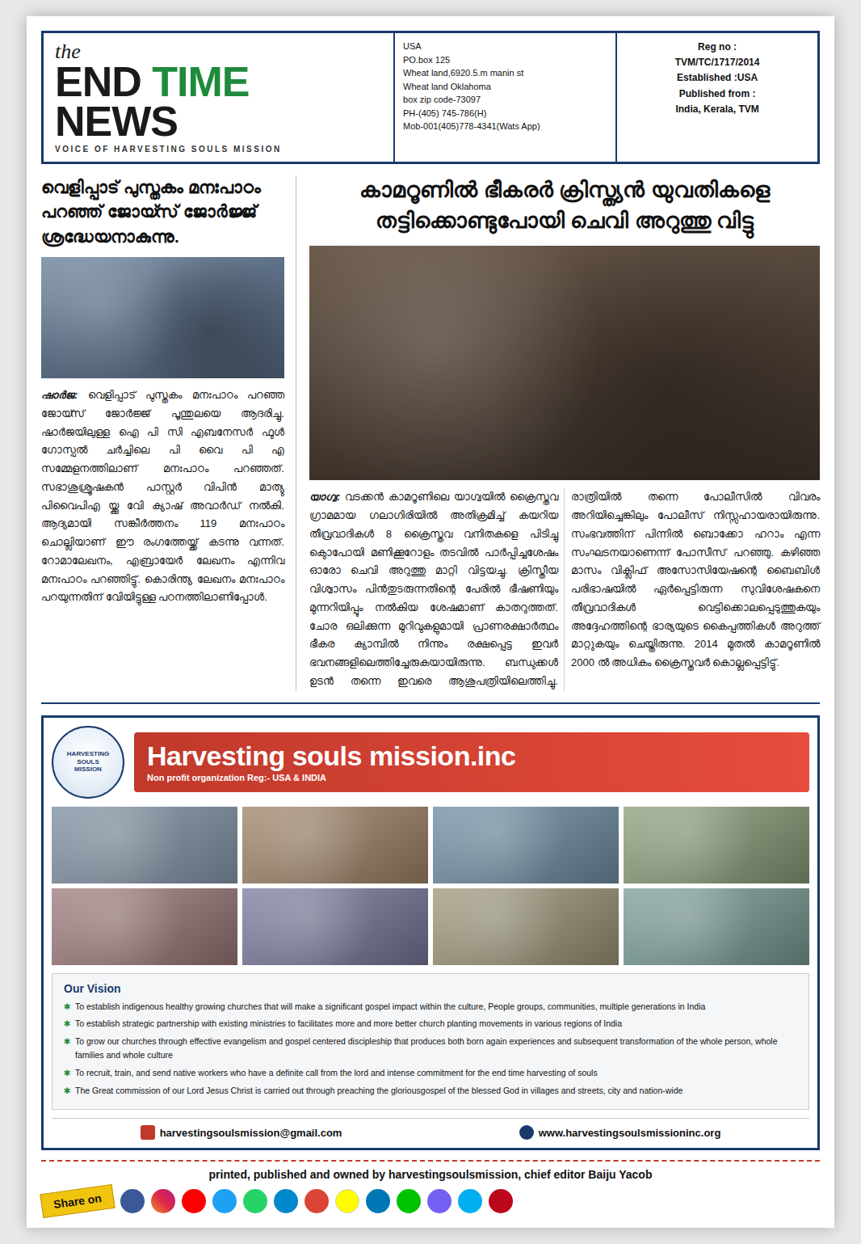the
END TIME NEWS
VOICE OF HARVESTING SOULS MISSION
USA
PO.box 125
Wheat land,6920.5.m manin st
Wheat land Oklahoma
box zip code-73097
PH-(405) 745-786(H)
Mob-001(405)778-4341(Wats App)
Reg no :
TVM/TC/1717/2014
Established :USA
Published from :
India, Kerala, TVM
വെളിപ്പാട് പുസ്തകം മനഃപാഠം പറഞ്ഞ് ജോയ്സ് ജോർജ്ജ് ശ്രദ്ധേയനാകുന്നു.
ഷാർജ: വെളിപ്പാട് പുസ്തകം മനഃപാഠം പറഞ്ഞ ജോയ്സ് ജോർജ്ജ് പൂന്തുലയെ ആദരിച്ചു. ഷാർജയിലുള്ള ഐ പി സി എബനേസർ ഫുൾ ഗോസ്പൽ ചർച്ചിലെ പി വൈ പി എ സമ്മേളനത്തിലാണ് മനഃപാഠം പറഞ്ഞത്. സഭാശുശ്രൂഷകൻ പാസ്റ്റർ വിപിൻ മാത്യു പിവൈപിഎ യ്ക്കു വേി ക്യാഷ് അവാർഡ് നൽകി. ആദ്യമായി സങ്കീർത്തനം 119 മനഃപാഠം ചൊല്ലിയാണ് ഈ രംഗത്തേയ്ക്ക് കടന്നു വന്നത്. റോമാലേഖനം, എബ്രായേർ ലേഖനം എന്നിവ മനഃപാഠം പറഞ്ഞിട്ടു്. കൊരിന്ത്യ ലേഖനം മനഃപാഠം പറയുന്നതിന് വേിയിട്ടുള്ള പഠനത്തിലാണിപ്പോൾ.
കാമറൂണിൽ ഭീകരർ ക്രിസ്ത്യൻ യുവതികളെ തട്ടിക്കൊണ്ടുപോയി ചെവി അറുത്തു വിട്ടു
യാഗ്വ: വടക്കൻ കാമറൂണിലെ യാഗ്വയിൽ ക്രൈസ്തവ ഗ്രാമമായ ഗലാഗിരിയിൽ അതിക്രമിച്ച് കയറിയ തീവ്രവാദികൾ 8 ക്രൈസ്തവ വനിതകളെ പിടിച്ചു കൊുപോയി മണിക്കൂറോളം തടവിൽ പാർപ്പിച്ചശേഷം ഓരോ ചെവി അറുത്തു മാറ്റി വിട്ടയച്ചു. ക്രിസ്തീയ വിശ്വാസം പിൻതുടരുന്നതിന്റെ പേരിൽ ഭീഷണിയും മുന്നറിയിപ്പും നൽകിയ ശേഷമാണ് കാതറുത്തത്. ചോര ഒലിക്കുന്ന മുറിവുകളുമായി പ്രാണരക്ഷാർത്ഥം ഭീകര ക്യാമ്പിൽ നിന്നും രക്ഷപ്പെട്ട ഇവർ ഭവനങ്ങളിലെത്തിച്ചേരുകയായിരുന്നു. ബന്ധുക്കൾ ഉടൻ തന്നെ ഇവരെ ആശുപത്രിയിലെത്തിച്ചു. രാത്രിയിൽ തന്നെ പോലീസിൽ വിവരം അറിയിച്ചെങ്കിലും പോലീസ് നിസ്സഹായരായിരുന്നു. സംഭവത്തിന് പിന്നിൽ ബൊക്കോ ഹറാം എന്ന സംഘടനയാണെന്ന് പോസീസ് പറഞ്ഞു. കഴിഞ്ഞ മാസം വിക്ലിഫ് അസോസിയേഷന്റെ ബൈബിൾ പരിഭാഷയിൽ ഏർപ്പെട്ടിരുന്ന സുവിശേഷകനെ തീവ്രവാദികൾ വെട്ടിക്കൊലപ്പെടുത്തുകയും അദ്ദേഹത്തിന്റെ ഭാര്യയുടെ കൈപ്പത്തികൾ അറുത്ത് മാറ്റുകയും ചെയ്തിരുന്നു. 2014 മുതൽ കാമറൂണിൽ 2000 ൽ അധികം ക്രൈസ്തവർ കൊല്ലപ്പെട്ടിട്ടു്.
HARVESTING
SOULS
MISSION
Harvesting souls mission.inc
Non profit organization Reg:- USA & INDIA
Our Vision
To establish indigenous healthy growing churches that will make a significant gospel impact within the culture, People groups, communities, multiple generations in India
To establish strategic partnership with existing ministries to facilitates more and more better church planting movements in various regions of India
To grow our churches through effective evangelism and gospel centered discipleship that produces both born again experiences and subsequent transformation of the whole person, whole families and whole culture
To recruit, train, and send native workers who have a definite call from the lord and intense commitment for the end time harvesting of souls
The Great commission of our Lord Jesus Christ is carried out through preaching the gloriousgospel of the blessed God in villages and streets, city and nation-wide
harvestingsoulsmission@gmail.com www.harvestingsoulsmissioninc.org
printed, published and owned by harvestingsoulsmission, chief editor Baiju Yacob
Share on